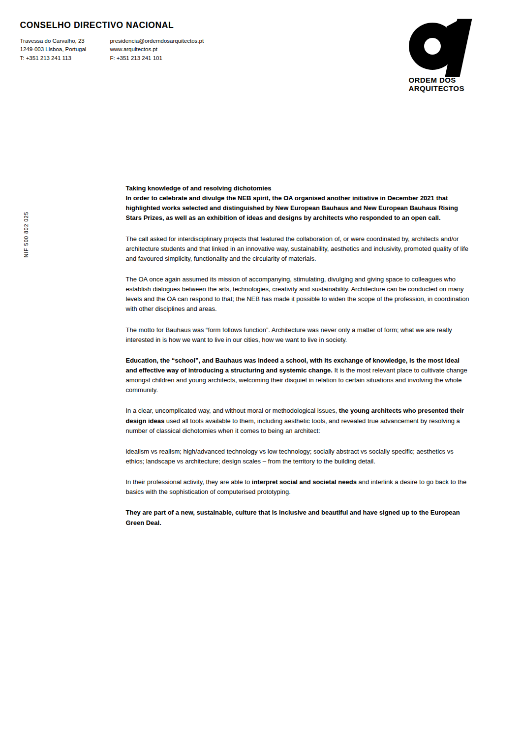Conselho Directivo Nacional
Travessa do Carvalho, 23
1249-003 Lisboa, Portugal
T: +351 213 241 113
presidencia@ordemdosarquitectos.pt
www.arquitectos.pt
F: +351 213 241 101
Ordem dos
Arquitectos
NIF 500 802 025
Taking knowledge of and resolving dichotomies
In order to celebrate and divulge the NEB spirit, the OA organised another initiative in December 2021 that highlighted works selected and distinguished by New European Bauhaus and New European Bauhaus Rising Stars Prizes, as well as an exhibition of ideas and designs by architects who responded to an open call.
The call asked for interdisciplinary projects that featured the collaboration of, or were coordinated by, architects and/or architecture students and that linked in an innovative way, sustainability, aesthetics and inclusivity, promoted quality of life and favoured simplicity, functionality and the circularity of materials.
The OA once again assumed its mission of accompanying, stimulating, divulging and giving space to colleagues who establish dialogues between the arts, technologies, creativity and sustainability. Architecture can be conducted on many levels and the OA can respond to that; the NEB has made it possible to widen the scope of the profession, in coordination with other disciplines and areas.
The motto for Bauhaus was “form follows function”. Architecture was never only a matter of form; what we are really interested in is how we want to live in our cities, how we want to live in society.
Education, the “school”, and Bauhaus was indeed a school, with its exchange of knowledge, is the most ideal and effective way of introducing a structuring and systemic change. It is the most relevant place to cultivate change amongst children and young architects, welcoming their disquiet in relation to certain situations and involving the whole community.
In a clear, uncomplicated way, and without moral or methodological issues, the young architects who presented their design ideas used all tools available to them, including aesthetic tools, and revealed true advancement by resolving a number of classical dichotomies when it comes to being an architect:
idealism vs realism; high/advanced technology vs low technology; socially abstract vs socially specific; aesthetics vs ethics; landscape vs architecture; design scales – from the territory to the building detail.
In their professional activity, they are able to interpret social and societal needs and interlink a desire to go back to the basics with the sophistication of computerised prototyping.
They are part of a new, sustainable, culture that is inclusive and beautiful and have signed up to the European Green Deal.